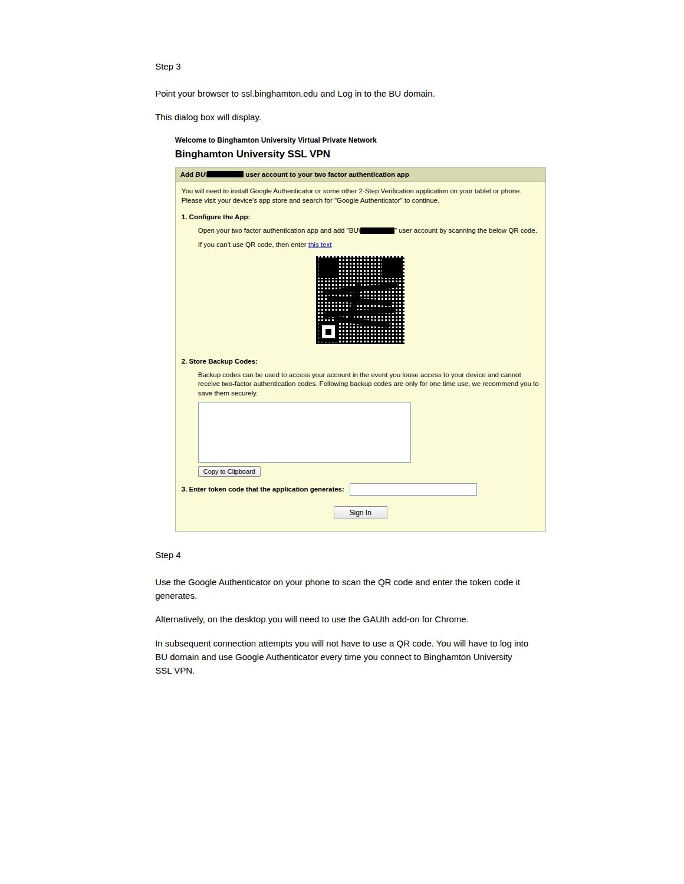Step 3
Point your browser to ssl.binghamton.edu and Log in to the BU domain.
This dialog box will display.
Welcome to Binghamton University Virtual Private Network
Binghamton University SSL VPN
Add BU\ user account to your two factor authentication app
You will need to install Google Authenticator or some other 2-Step Verification application on your tablet or phone. Please visit your device's app store and search for "Google Authenticator" to continue.
1. Configure the App:
Open your two factor authentication app and add "BU\ " user account by scanning the below QR code.
If you can't use QR code, then enter this text
2. Store Backup Codes:
Backup codes can be used to access your account in the event you loose access to your device and cannot receive two-factor authentication codes. Following backup codes are only for one time use, we recommend you to save them securely.
Copy to Clipboard
3. Enter token code that the application generates:
Sign In
Step 4
Use the Google Authenticator on your phone to scan the QR code and enter the token code it generates.
Alternatively, on the desktop you will need to use the GAUth add-on for Chrome.
In subsequent connection attempts you will not have to use a QR code. You will have to log into BU domain and use Google Authenticator every time you connect to Binghamton University SSL VPN.